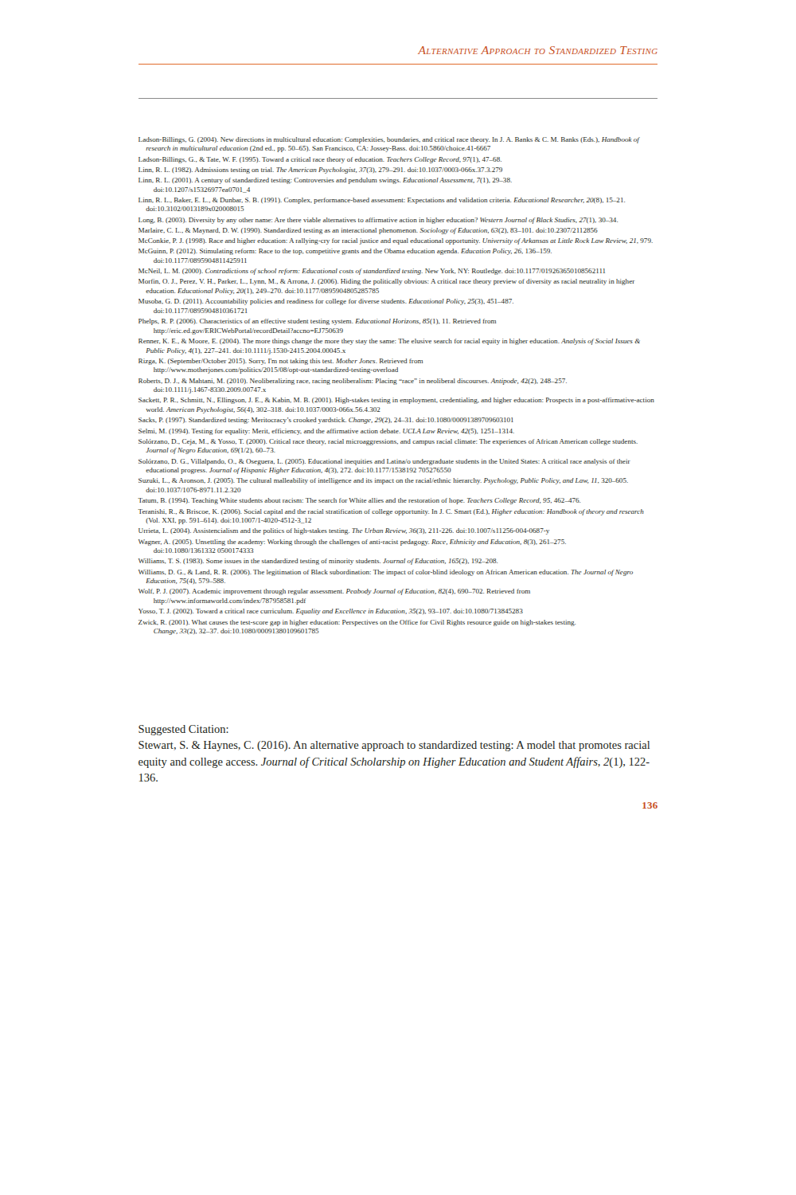Alternative Approach to Standardized Testing
Ladson-Billings, G. (2004). New directions in multicultural education: Complexities, boundaries, and critical race theory. In J. A. Banks & C. M. Banks (Eds.), Handbook of research in multicultural education (2nd ed., pp. 50–65). San Francisco, CA: Jossey-Bass. doi:10.5860/choice.41-6667
Ladson-Billings, G., & Tate, W. F. (1995). Toward a critical race theory of education. Teachers College Record, 97(1), 47–68.
Linn, R. L. (1982). Admissions testing on trial. The American Psychologist, 37(3), 279–291. doi:10.1037/0003-066x.37.3.279
Linn, R. L. (2001). A century of standardized testing: Controversies and pendulum swings. Educational Assessment, 7(1), 29–38.doi:10.1207/s15326977ea0701_4
Linn, R. L., Baker, E. L., & Dunbar, S. B. (1991). Complex, performance-based assessment: Expectations and validation criteria. Educational Researcher, 20(8), 15–21. doi:10.3102/0013189x020008015
Long, B. (2003). Diversity by any other name: Are there viable alternatives to affirmative action in higher education? Western Journal of Black Studies, 27(1), 30–34.
Marlaire, C. L., & Maynard, D. W. (1990). Standardized testing as an interactional phenomenon. Sociology of Education, 63(2), 83–101. doi:10.2307/2112856
McConkie, P. J. (1998). Race and higher education: A rallying-cry for racial justice and equal educational opportunity. University of Arkansas at Little Rock Law Review, 21, 979.
McGuinn, P. (2012). Stimulating reform: Race to the top, competitive grants and the Obama education agenda. Education Policy, 26, 136–159.doi:10.1177/0895904811425911
McNeil, L. M. (2000). Contradictions of school reform: Educational costs of standardized testing. New York, NY: Routledge. doi:10.1177/019263650108562111
Morfin, O. J., Perez, V. H., Parker, L., Lynn, M., & Arrona, J. (2006). Hiding the politically obvious: A critical race theory preview of diversity as racial neutrality in higher education. Educational Policy, 20(1), 249–270. doi:10.1177/0895904805285785
Musoba, G. D. (2011). Accountability policies and readiness for college for diverse students. Educational Policy, 25(3), 451–487.doi:10.1177/0895904810361721
Phelps, R. P. (2006). Characteristics of an effective student testing system. Educational Horizons, 85(1), 11. Retrieved fromhttp://eric.ed.gov/ERICWebPortal/recordDetail?accno=EJ750639
Renner, K. E., & Moore, E. (2004). The more things change the more they stay the same: The elusive search for racial equity in higher education. Analysis of Social Issues & Public Policy, 4(1), 227–241. doi:10.1111/j.1530-2415.2004.00045.x
Rizga, K. (September/October 2015). Sorry, I'm not taking this test. Mother Jones. Retrieved fromhttp://www.motherjones.com/politics/2015/08/opt-out-standardized-testing-overload
Roberts, D. J., & Mahtani, M. (2010). Neoliberalizing race, racing neoliberalism: Placing “race” in neoliberal discourses. Antipode, 42(2), 248–257.doi:10.1111/j.1467-8330.2009.00747.x
Sackett, P. R., Schmitt, N., Ellingson, J. E., & Kabin, M. B. (2001). High-stakes testing in employment, credentialing, and higher education: Prospects in a post-affirmative-action world. American Psychologist, 56(4), 302–318. doi:10.1037/0003-066x.56.4.302
Sacks, P. (1997). Standardized testing: Meritocracy’s crooked yardstick. Change, 29(2), 24–31. doi:10.1080/00091389709603101
Selmi, M. (1994). Testing for equality: Merit, efficiency, and the affirmative action debate. UCLA Law Review, 42(5), 1251–1314.
Solórzano, D., Ceja, M., & Yosso, T. (2000). Critical race theory, racial microaggressions, and campus racial climate: The experiences of African American college students. Journal of Negro Education, 69(1/2), 60–73.
Solórzano, D. G., Villalpando, O., & Oseguera, L. (2005). Educational inequities and Latina/o undergraduate students in the United States: A critical race analysis of their educational progress. Journal of Hispanic Higher Education, 4(3), 272. doi:10.1177/1538192 705276550
Suzuki, L., & Aronson, J. (2005). The cultural malleability of intelligence and its impact on the racial/ethnic hierarchy. Psychology, Public Policy, and Law, 11, 320–605. doi:10.1037/1076-8971.11.2.320
Tatum, B. (1994). Teaching White students about racism: The search for White allies and the restoration of hope. Teachers College Record, 95, 462–476.
Teranishi, R., & Briscoe, K. (2006). Social capital and the racial stratification of college opportunity. In J. C. Smart (Ed.), Higher education: Handbook of theory and research (Vol. XXI, pp. 591–614). doi:10.1007/1-4020-4512-3_12
Urrieta, L. (2004). Assistencialism and the politics of high-stakes testing. The Urban Review, 36(3), 211-226. doi:10.1007/s11256-004-0687-y
Wagner, A. (2005). Unsettling the academy: Working through the challenges of anti-racist pedagogy. Race, Ethnicity and Education, 8(3), 261–275.doi:10.1080/1361332 0500174333
Williams, T. S. (1983). Some issues in the standardized testing of minority students. Journal of Education, 165(2), 192–208.
Williams, D. G., & Land, R. R. (2006). The legitimation of Black subordination: The impact of color-blind ideology on African American education. The Journal of Negro Education, 75(4), 579–588.
Wolf, P. J. (2007). Academic improvement through regular assessment. Peabody Journal of Education, 82(4), 690–702. Retrieved fromhttp://www.informaworld.com/index/787958581.pdf
Yosso, T. J. (2002). Toward a critical race curriculum. Equality and Excellence in Education, 35(2), 93–107. doi:10.1080/713845283
Zwick, R. (2001). What causes the test-score gap in higher education: Perspectives on the Office for Civil Rights resource guide on high-stakes testing.Change, 33(2), 32–37. doi:10.1080/00091380109601785
Suggested Citation:
Stewart, S. & Haynes, C. (2016). An alternative approach to standardized testing: A model that promotes racial equity and college access. Journal of Critical Scholarship on Higher Education and Student Affairs, 2(1), 122-136.
136